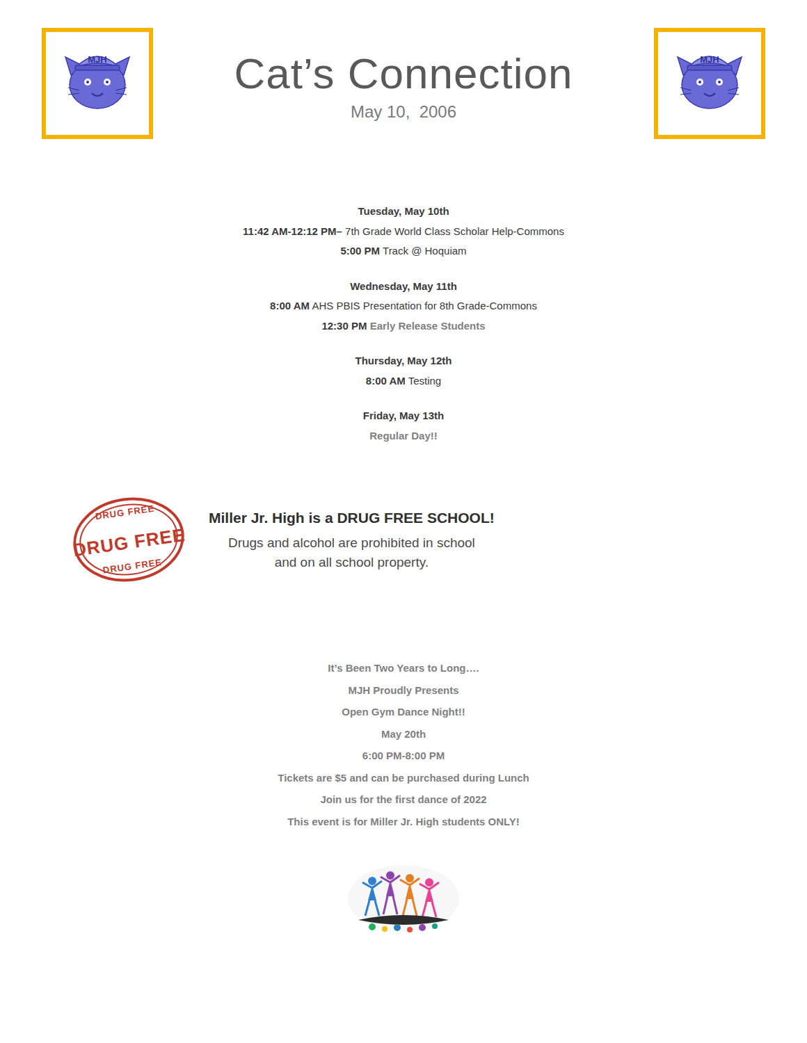MJH
Cat’s Connection
May 10, 2006
MJH
Tuesday, May 10th
11:42 AM-12:12 PM– 7th Grade World Class Scholar Help-Commons
5:00 PM Track @ Hoquiam
Wednesday, May 11th
8:00 AM AHS PBIS Presentation for 8th Grade-Commons
12:30 PM Early Release Students
Thursday, May 12th
8:00 AM Testing
Friday, May 13th
Regular Day!!
DRUG FREE DRUG FREE DRUG FREE
Miller Jr. High is a DRUG FREE SCHOOL!
Drugs and alcohol are prohibited in school
and on all school property.
It’s Been Two Years to Long….
MJH Proudly Presents
Open Gym Dance Night!!
May 20th
6:00 PM-8:00 PM
Tickets are $5 and can be purchased during Lunch
Join us for the first dance of 2022
This event is for Miller Jr. High students ONLY!